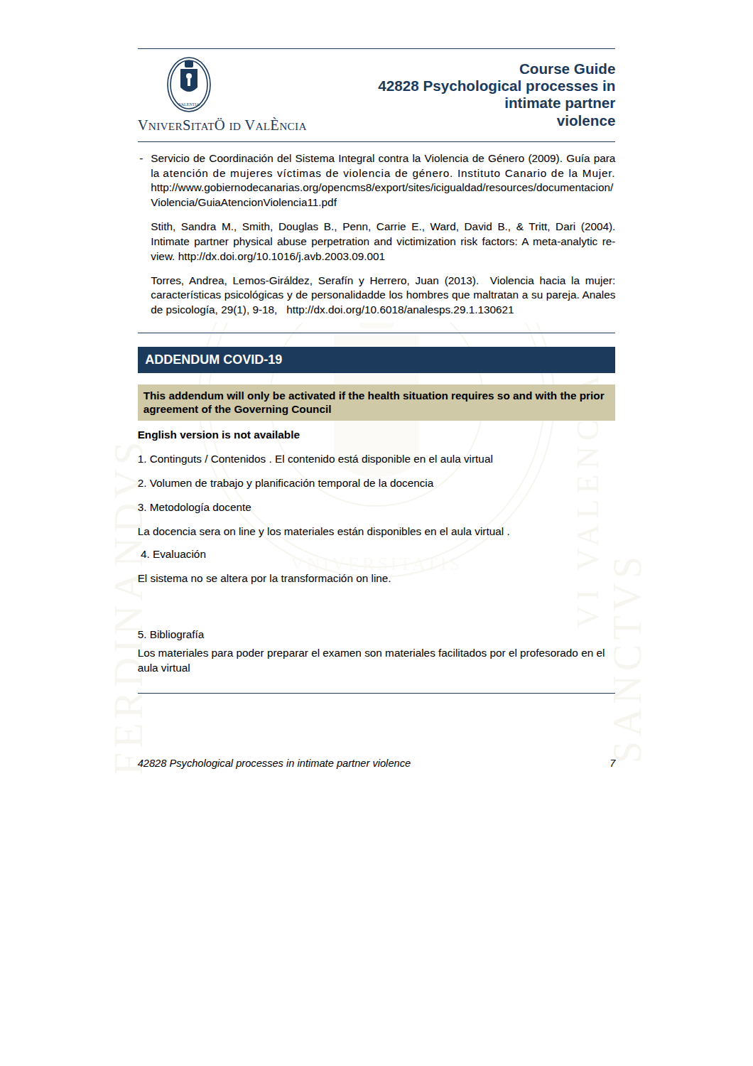SIGILLVM VNIVERSITATIS FERDINANDVS SANCTVS VI VALENCIA
VALENTIA
VNIVERSITAT Ö ID VALÈNCIA
Course Guide 42828 Psychological processes in intimate partner violence
Servicio de Coordinación del Sistema Integral contra la Violencia de Género (2009). Guía para la atención de mujeres víctimas de violencia de género. Instituto Canario de la Mujer. http://www.gobiernodecanarias.org/opencms8/export/sites/icigualdad/resources/documentacion/Violencia/GuiaAtencionViolencia11.pdf
Stith, Sandra M., Smith, Douglas B., Penn, Carrie E., Ward, David B., & Tritt, Dari (2004). Intimate partner physical abuse perpetration and victimization risk factors: A meta-analytic review. http://dx.doi.org/10.1016/j.avb.2003.09.001
Torres, Andrea, Lemos-Giráldez, Serafín y Herrero, Juan (2013). Violencia hacia la mujer: características psicológicas y de personalidadde los hombres que maltratan a su pareja. Anales de psicología, 29(1), 9-18, http://dx.doi.org/10.6018/analesps.29.1.130621
ADDENDUM COVID-19
This addendum will only be activated if the health situation requires so and with the prior agreement of the Governing Council
English version is not available
1. Continguts / Contenidos . El contenido está disponible en el aula virtual
2. Volumen de trabajo y planificación temporal de la docencia
3. Metodología docente
La docencia sera on line y los materiales están disponibles en el aula virtual .
4. Evaluación
El sistema no se altera por la transformación on line.
5. Bibliografía
Los materiales para poder preparar el examen son materiales facilitados por el profesorado en el aula virtual
42828 Psychological processes in intimate partner violence 7